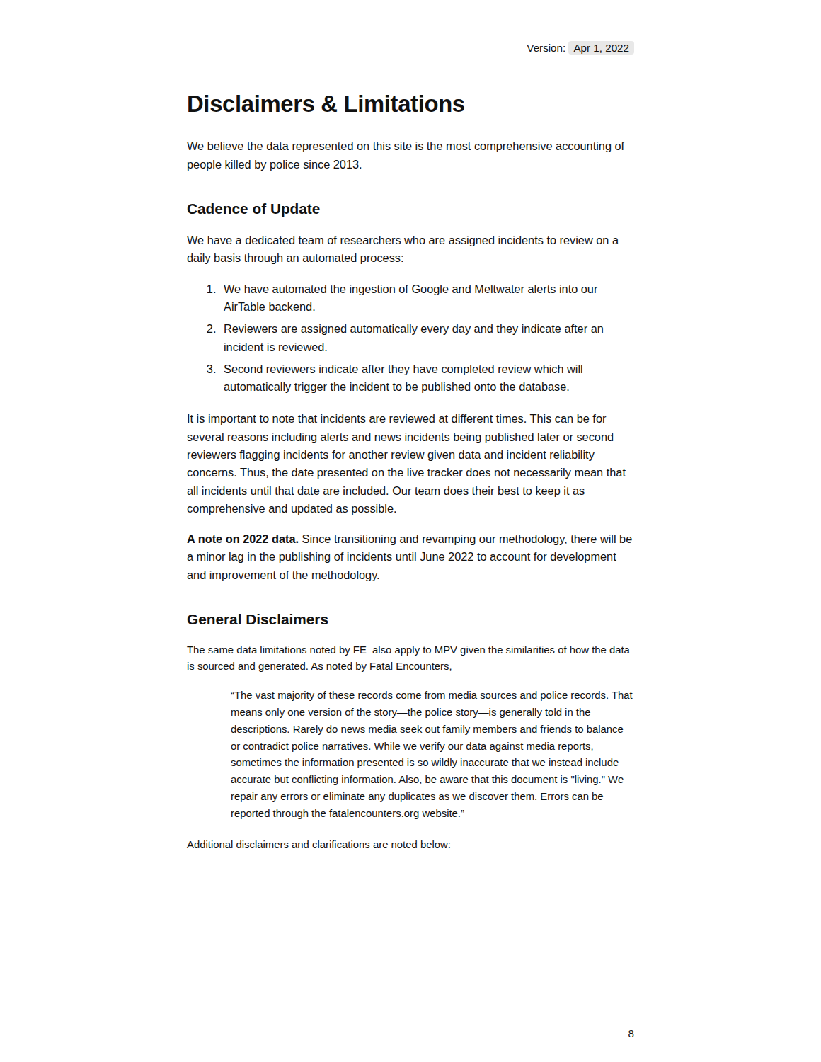Version: Apr 1, 2022
Disclaimers & Limitations
We believe the data represented on this site is the most comprehensive accounting of people killed by police since 2013.
Cadence of Update
We have a dedicated team of researchers who are assigned incidents to review on a daily basis through an automated process:
We have automated the ingestion of Google and Meltwater alerts into our AirTable backend.
Reviewers are assigned automatically every day and they indicate after an incident is reviewed.
Second reviewers indicate after they have completed review which will automatically trigger the incident to be published onto the database.
It is important to note that incidents are reviewed at different times. This can be for several reasons including alerts and news incidents being published later or second reviewers flagging incidents for another review given data and incident reliability concerns. Thus, the date presented on the live tracker does not necessarily mean that all incidents until that date are included. Our team does their best to keep it as comprehensive and updated as possible.
A note on 2022 data. Since transitioning and revamping our methodology, there will be a minor lag in the publishing of incidents until June 2022 to account for development and improvement of the methodology.
General Disclaimers
The same data limitations noted by FE also apply to MPV given the similarities of how the data is sourced and generated. As noted by Fatal Encounters,
“The vast majority of these records come from media sources and police records. That means only one version of the story—the police story—is generally told in the descriptions. Rarely do news media seek out family members and friends to balance or contradict police narratives. While we verify our data against media reports, sometimes the information presented is so wildly inaccurate that we instead include accurate but conflicting information. Also, be aware that this document is "living." We repair any errors or eliminate any duplicates as we discover them. Errors can be reported through the fatalencounters.org website.”
Additional disclaimers and clarifications are noted below:
8